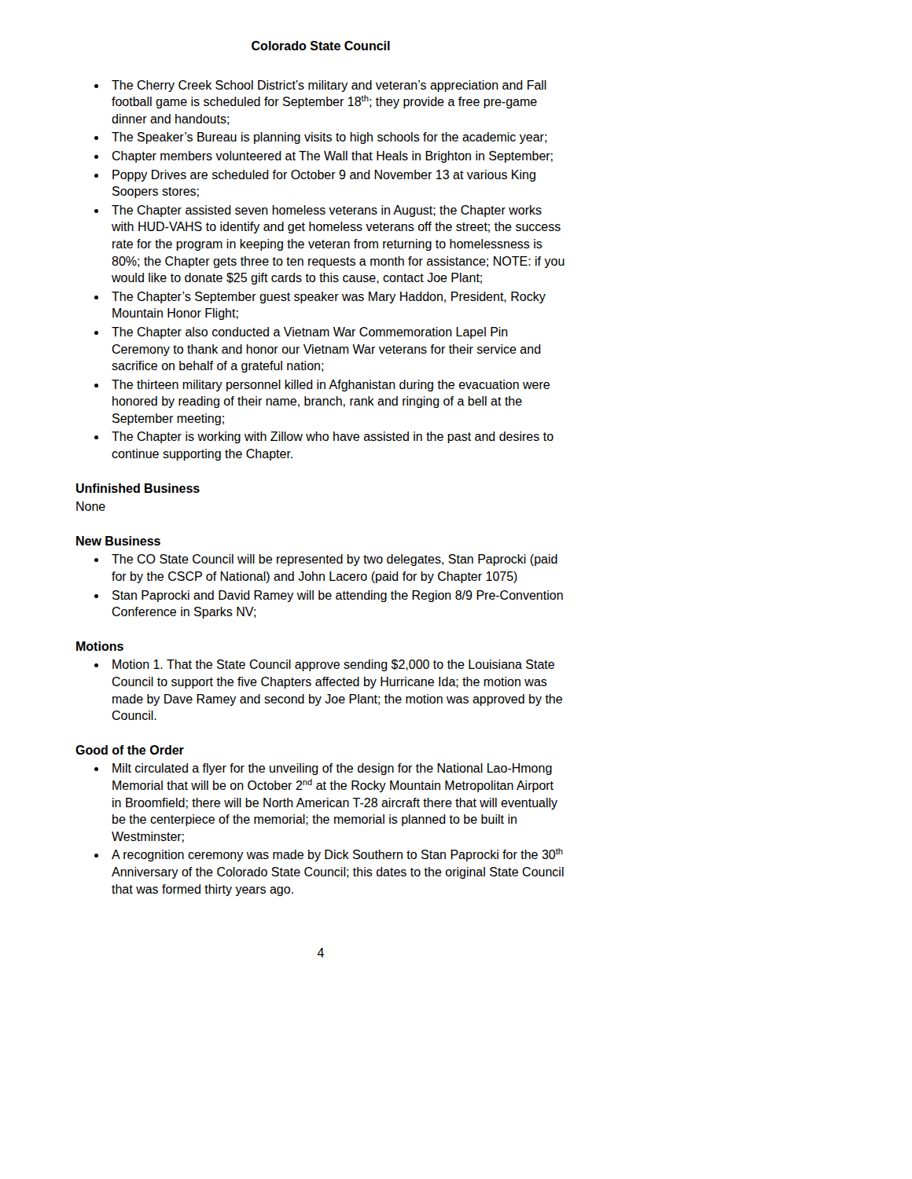Colorado State Council
The Cherry Creek School District’s military and veteran’s appreciation and Fall football game is scheduled for September 18th; they provide a free pre-game dinner and handouts;
The Speaker’s Bureau is planning visits to high schools for the academic year;
Chapter members volunteered at The Wall that Heals in Brighton in September;
Poppy Drives are scheduled for October 9 and November 13 at various King Soopers stores;
The Chapter assisted seven homeless veterans in August; the Chapter works with HUD-VAHS to identify and get homeless veterans off the street; the success rate for the program in keeping the veteran from returning to homelessness is 80%; the Chapter gets three to ten requests a month for assistance; NOTE: if you would like to donate $25 gift cards to this cause, contact Joe Plant;
The Chapter’s September guest speaker was Mary Haddon, President, Rocky Mountain Honor Flight;
The Chapter also conducted a Vietnam War Commemoration Lapel Pin Ceremony to thank and honor our Vietnam War veterans for their service and sacrifice on behalf of a grateful nation;
The thirteen military personnel killed in Afghanistan during the evacuation were honored by reading of their name, branch, rank and ringing of a bell at the September meeting;
The Chapter is working with Zillow who have assisted in the past and desires to continue supporting the Chapter.
Unfinished Business
None
New Business
The CO State Council will be represented by two delegates, Stan Paprocki (paid for by the CSCP of National) and John Lacero (paid for by Chapter 1075)
Stan Paprocki and David Ramey will be attending the Region 8/9 Pre-Convention Conference in Sparks NV;
Motions
Motion 1. That the State Council approve sending $2,000 to the Louisiana State Council to support the five Chapters affected by Hurricane Ida; the motion was made by Dave Ramey and second by Joe Plant; the motion was approved by the Council.
Good of the Order
Milt circulated a flyer for the unveiling of the design for the National Lao-Hmong Memorial that will be on October 2nd at the Rocky Mountain Metropolitan Airport in Broomfield; there will be North American T-28 aircraft there that will eventually be the centerpiece of the memorial; the memorial is planned to be built in Westminster;
A recognition ceremony was made by Dick Southern to Stan Paprocki for the 30th Anniversary of the Colorado State Council; this dates to the original State Council that was formed thirty years ago.
4